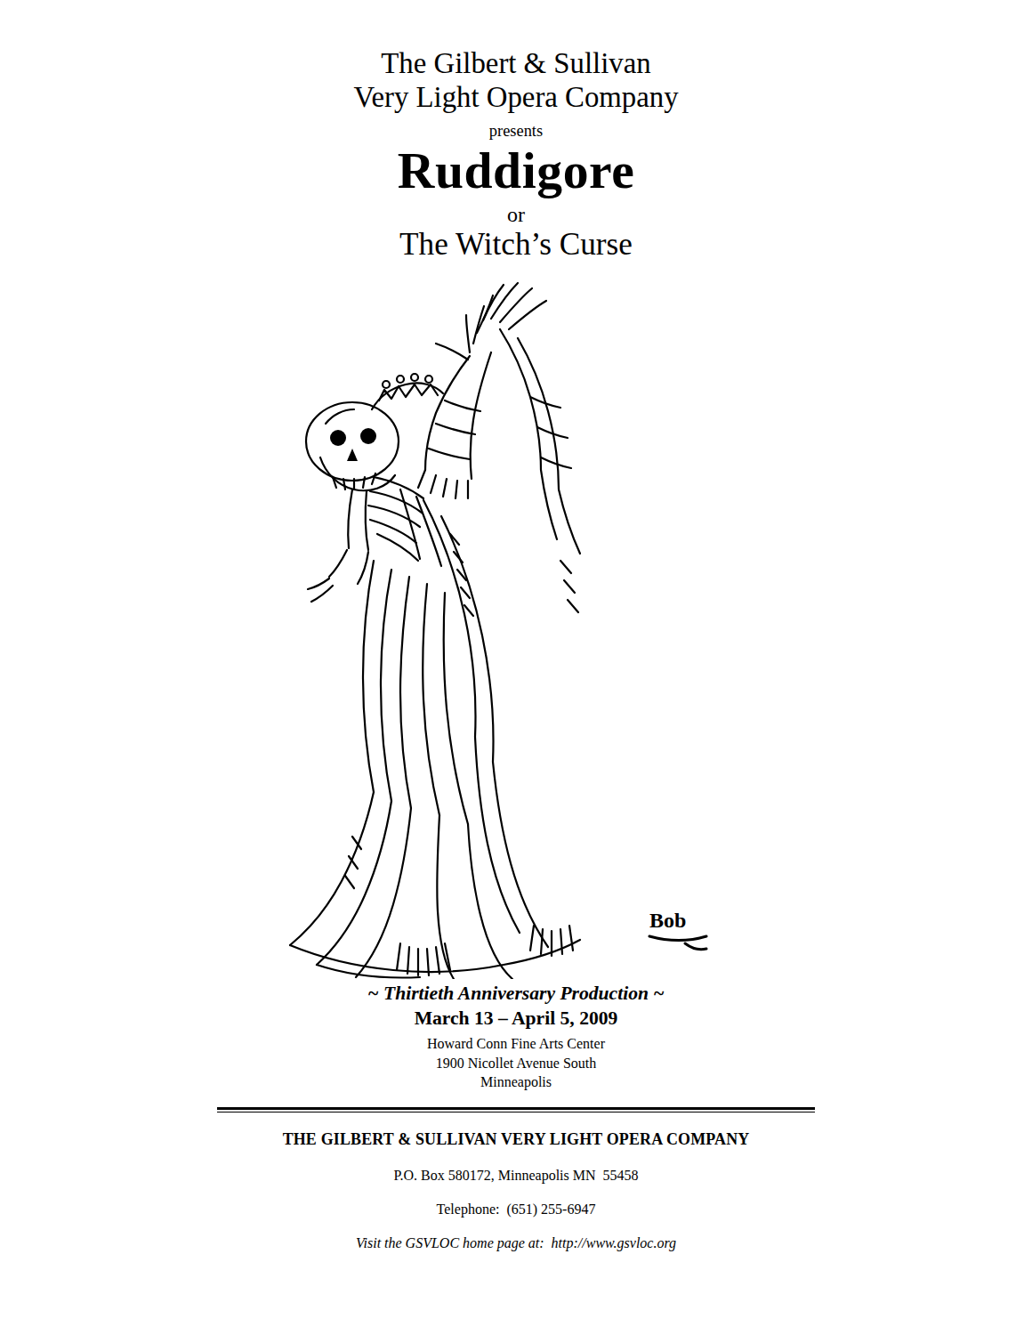The Gilbert & Sullivan
Very Light Opera Company
presents
Ruddigore
or
The Witch’s Curse
Bob
Illustration of a skeletal ghost in flowing robes, signed “Bob”.
~ Thirtieth Anniversary Production ~
March 13 – April 5, 2009
Howard Conn Fine Arts Center
1900 Nicollet Avenue South
Minneapolis
THE GILBERT & SULLIVAN VERY LIGHT OPERA COMPANY
P.O. Box 580172, Minneapolis MN 55458
Telephone: (651) 255-6947
Visit the GSVLOC home page at: http://www.gsvloc.org